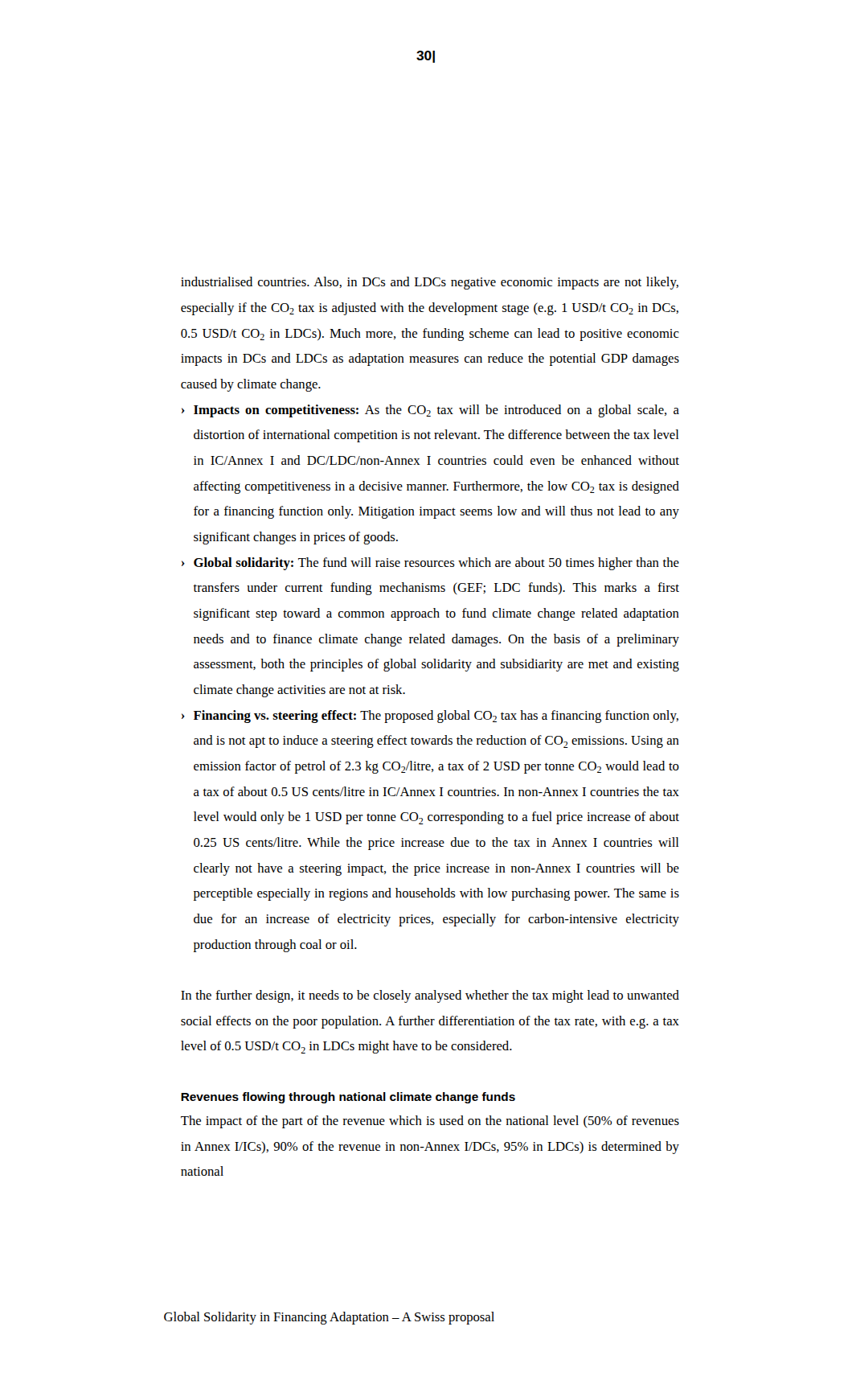30|
industrialised countries. Also, in DCs and LDCs negative economic impacts are not likely, especially if the CO2 tax is adjusted with the development stage (e.g. 1 USD/t CO2 in DCs, 0.5 USD/t CO2 in LDCs). Much more, the funding scheme can lead to positive economic impacts in DCs and LDCs as adaptation measures can reduce the potential GDP damages caused by climate change.
Impacts on competitiveness: As the CO2 tax will be introduced on a global scale, a distortion of international competition is not relevant. The difference between the tax level in IC/Annex I and DC/LDC/non-Annex I countries could even be enhanced without affecting competitiveness in a decisive manner. Furthermore, the low CO2 tax is designed for a financing function only. Mitigation impact seems low and will thus not lead to any significant changes in prices of goods.
Global solidarity: The fund will raise resources which are about 50 times higher than the transfers under current funding mechanisms (GEF; LDC funds). This marks a first significant step toward a common approach to fund climate change related adaptation needs and to finance climate change related damages. On the basis of a preliminary assessment, both the principles of global solidarity and subsidiarity are met and existing climate change activities are not at risk.
Financing vs. steering effect: The proposed global CO2 tax has a financing function only, and is not apt to induce a steering effect towards the reduction of CO2 emissions. Using an emission factor of petrol of 2.3 kg CO2/litre, a tax of 2 USD per tonne CO2 would lead to a tax of about 0.5 US cents/litre in IC/Annex I countries. In non-Annex I countries the tax level would only be 1 USD per tonne CO2 corresponding to a fuel price increase of about 0.25 US cents/litre. While the price increase due to the tax in Annex I countries will clearly not have a steering impact, the price increase in non-Annex I countries will be perceptible especially in regions and households with low purchasing power. The same is due for an increase of electricity prices, especially for carbon-intensive electricity production through coal or oil.
In the further design, it needs to be closely analysed whether the tax might lead to unwanted social effects on the poor population. A further differentiation of the tax rate, with e.g. a tax level of 0.5 USD/t CO2 in LDCs might have to be considered.
Revenues flowing through national climate change funds
The impact of the part of the revenue which is used on the national level (50% of revenues in Annex I/ICs), 90% of the revenue in non-Annex I/DCs, 95% in LDCs) is determined by national
Global Solidarity in Financing Adaptation – A Swiss proposal